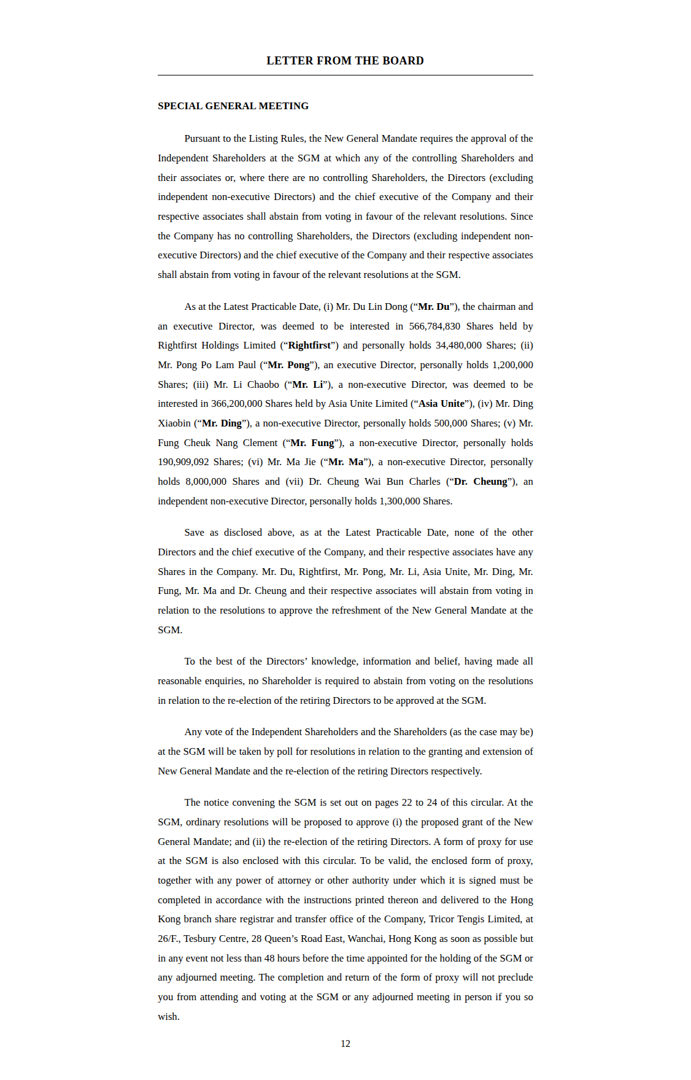LETTER FROM THE BOARD
SPECIAL GENERAL MEETING
Pursuant to the Listing Rules, the New General Mandate requires the approval of the Independent Shareholders at the SGM at which any of the controlling Shareholders and their associates or, where there are no controlling Shareholders, the Directors (excluding independent non-executive Directors) and the chief executive of the Company and their respective associates shall abstain from voting in favour of the relevant resolutions. Since the Company has no controlling Shareholders, the Directors (excluding independent non-executive Directors) and the chief executive of the Company and their respective associates shall abstain from voting in favour of the relevant resolutions at the SGM.
As at the Latest Practicable Date, (i) Mr. Du Lin Dong (“Mr. Du”), the chairman and an executive Director, was deemed to be interested in 566,784,830 Shares held by Rightfirst Holdings Limited (“Rightfirst”) and personally holds 34,480,000 Shares; (ii) Mr. Pong Po Lam Paul (“Mr. Pong”), an executive Director, personally holds 1,200,000 Shares; (iii) Mr. Li Chaobo (“Mr. Li”), a non-executive Director, was deemed to be interested in 366,200,000 Shares held by Asia Unite Limited (“Asia Unite”), (iv) Mr. Ding Xiaobin (“Mr. Ding”), a non-executive Director, personally holds 500,000 Shares; (v) Mr. Fung Cheuk Nang Clement (“Mr. Fung”), a non-executive Director, personally holds 190,909,092 Shares; (vi) Mr. Ma Jie (“Mr. Ma”), a non-executive Director, personally holds 8,000,000 Shares and (vii) Dr. Cheung Wai Bun Charles (“Dr. Cheung”), an independent non-executive Director, personally holds 1,300,000 Shares.
Save as disclosed above, as at the Latest Practicable Date, none of the other Directors and the chief executive of the Company, and their respective associates have any Shares in the Company. Mr. Du, Rightfirst, Mr. Pong, Mr. Li, Asia Unite, Mr. Ding, Mr. Fung, Mr. Ma and Dr. Cheung and their respective associates will abstain from voting in relation to the resolutions to approve the refreshment of the New General Mandate at the SGM.
To the best of the Directors’ knowledge, information and belief, having made all reasonable enquiries, no Shareholder is required to abstain from voting on the resolutions in relation to the re-election of the retiring Directors to be approved at the SGM.
Any vote of the Independent Shareholders and the Shareholders (as the case may be) at the SGM will be taken by poll for resolutions in relation to the granting and extension of New General Mandate and the re-election of the retiring Directors respectively.
The notice convening the SGM is set out on pages 22 to 24 of this circular. At the SGM, ordinary resolutions will be proposed to approve (i) the proposed grant of the New General Mandate; and (ii) the re-election of the retiring Directors. A form of proxy for use at the SGM is also enclosed with this circular. To be valid, the enclosed form of proxy, together with any power of attorney or other authority under which it is signed must be completed in accordance with the instructions printed thereon and delivered to the Hong Kong branch share registrar and transfer office of the Company, Tricor Tengis Limited, at 26/F., Tesbury Centre, 28 Queen’s Road East, Wanchai, Hong Kong as soon as possible but in any event not less than 48 hours before the time appointed for the holding of the SGM or any adjourned meeting. The completion and return of the form of proxy will not preclude you from attending and voting at the SGM or any adjourned meeting in person if you so wish.
12